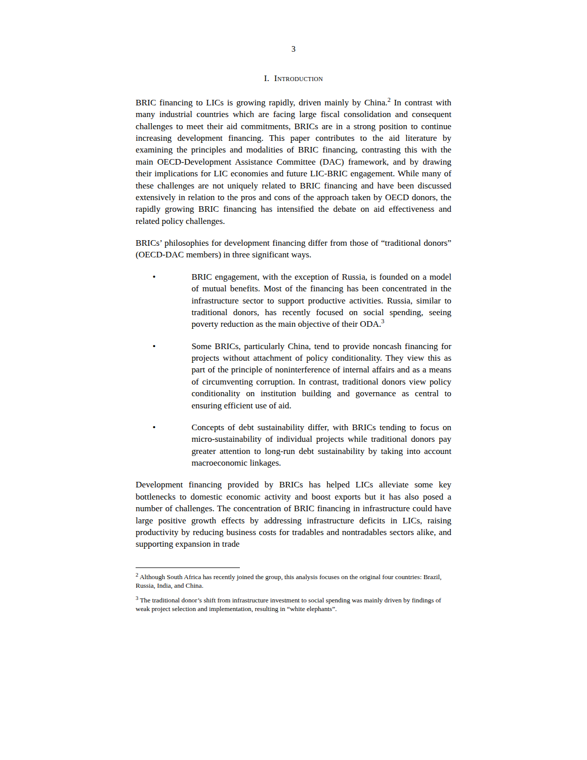3
I. Introduction
BRIC financing to LICs is growing rapidly, driven mainly by China.2 In contrast with many industrial countries which are facing large fiscal consolidation and consequent challenges to meet their aid commitments, BRICs are in a strong position to continue increasing development financing. This paper contributes to the aid literature by examining the principles and modalities of BRIC financing, contrasting this with the main OECD-Development Assistance Committee (DAC) framework, and by drawing their implications for LIC economies and future LIC-BRIC engagement. While many of these challenges are not uniquely related to BRIC financing and have been discussed extensively in relation to the pros and cons of the approach taken by OECD donors, the rapidly growing BRIC financing has intensified the debate on aid effectiveness and related policy challenges.
BRICs’ philosophies for development financing differ from those of “traditional donors” (OECD-DAC members) in three significant ways.
BRIC engagement, with the exception of Russia, is founded on a model of mutual benefits. Most of the financing has been concentrated in the infrastructure sector to support productive activities. Russia, similar to traditional donors, has recently focused on social spending, seeing poverty reduction as the main objective of their ODA.3
Some BRICs, particularly China, tend to provide noncash financing for projects without attachment of policy conditionality. They view this as part of the principle of noninterference of internal affairs and as a means of circumventing corruption. In contrast, traditional donors view policy conditionality on institution building and governance as central to ensuring efficient use of aid.
Concepts of debt sustainability differ, with BRICs tending to focus on micro-sustainability of individual projects while traditional donors pay greater attention to long-run debt sustainability by taking into account macroeconomic linkages.
Development financing provided by BRICs has helped LICs alleviate some key bottlenecks to domestic economic activity and boost exports but it has also posed a number of challenges. The concentration of BRIC financing in infrastructure could have large positive growth effects by addressing infrastructure deficits in LICs, raising productivity by reducing business costs for tradables and nontradables sectors alike, and supporting expansion in trade
2 Although South Africa has recently joined the group, this analysis focuses on the original four countries: Brazil, Russia, India, and China.
3 The traditional donor’s shift from infrastructure investment to social spending was mainly driven by findings of weak project selection and implementation, resulting in “white elephants”.